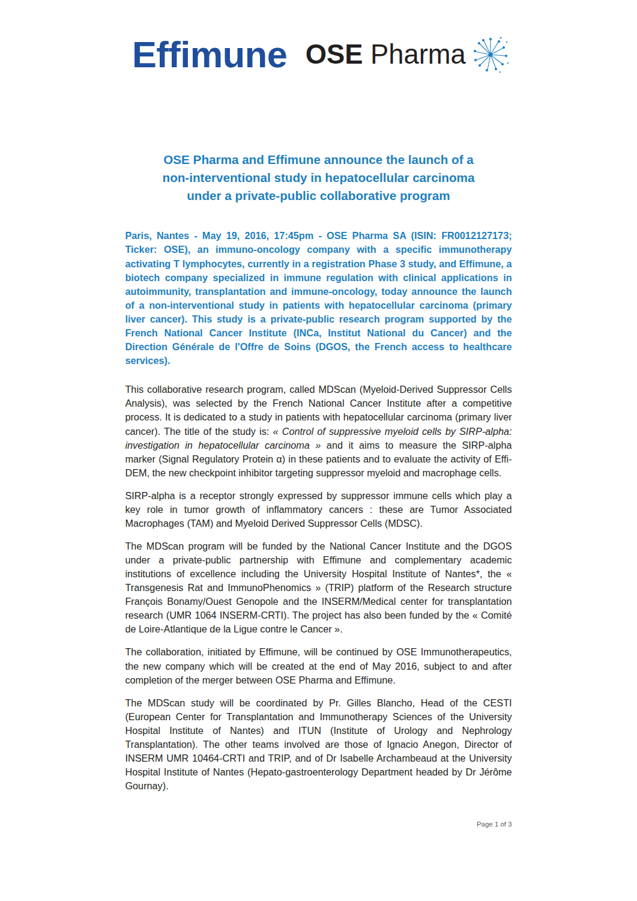Effimune
OSE Pharma
OSE Pharma and Effimune announce the launch of a
non-interventional study in hepatocellular carcinoma
under a private-public collaborative program
Paris, Nantes - May 19, 2016, 17:45pm - OSE Pharma SA (ISIN: FR0012127173; Ticker: OSE), an immuno-oncology company with a specific immunotherapy activating T lymphocytes, currently in a registration Phase 3 study, and Effimune, a biotech company specialized in immune regulation with clinical applications in autoimmunity, transplantation and immune-oncology, today announce the launch of a non-interventional study in patients with hepatocellular carcinoma (primary liver cancer). This study is a private-public research program supported by the French National Cancer Institute (INCa, Institut National du Cancer) and the Direction Générale de l'Offre de Soins (DGOS, the French access to healthcare services).
This collaborative research program, called MDScan (Myeloid-Derived Suppressor Cells Analysis), was selected by the French National Cancer Institute after a competitive process. It is dedicated to a study in patients with hepatocellular carcinoma (primary liver cancer). The title of the study is: « Control of suppressive myeloid cells by SIRP-alpha: investigation in hepatocellular carcinoma » and it aims to measure the SIRP-alpha marker (Signal Regulatory Protein α) in these patients and to evaluate the activity of Effi-DEM, the new checkpoint inhibitor targeting suppressor myeloid and macrophage cells.
SIRP-alpha is a receptor strongly expressed by suppressor immune cells which play a key role in tumor growth of inflammatory cancers : these are Tumor Associated Macrophages (TAM) and Myeloid Derived Suppressor Cells (MDSC).
The MDScan program will be funded by the National Cancer Institute and the DGOS under a private-public partnership with Effimune and complementary academic institutions of excellence including the University Hospital Institute of Nantes*, the « Transgenesis Rat and ImmunoPhenomics » (TRIP) platform of the Research structure François Bonamy/Ouest Genopole and the INSERM/Medical center for transplantation research (UMR 1064 INSERM-CRTI). The project has also been funded by the « Comité de Loire-Atlantique de la Ligue contre le Cancer ».
The collaboration, initiated by Effimune, will be continued by OSE Immunotherapeutics, the new company which will be created at the end of May 2016, subject to and after completion of the merger between OSE Pharma and Effimune.
The MDScan study will be coordinated by Pr. Gilles Blancho, Head of the CESTI (European Center for Transplantation and Immunotherapy Sciences of the University Hospital Institute of Nantes) and ITUN (Institute of Urology and Nephrology Transplantation). The other teams involved are those of Ignacio Anegon, Director of INSERM UMR 10464-CRTI and TRIP, and of Dr Isabelle Archambeaud at the University Hospital Institute of Nantes (Hepato-gastroenterology Department headed by Dr Jérôme Gournay).
Page 1 of 3